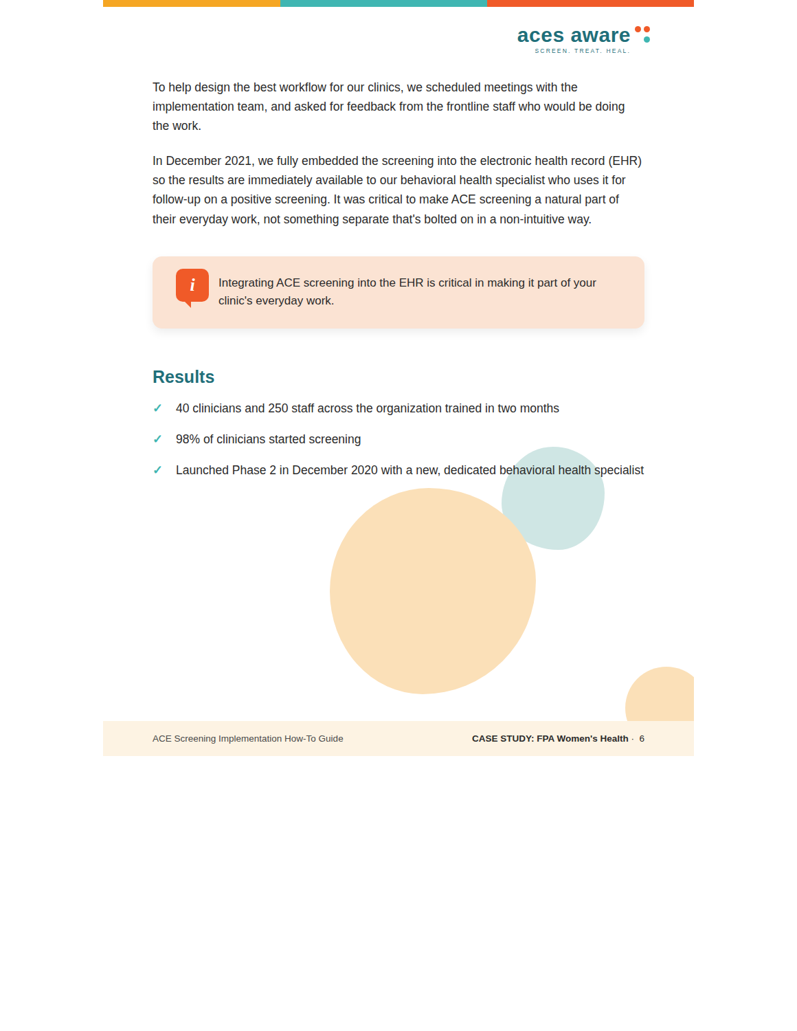aces aware
SCREEN. TREAT. HEAL.
To help design the best workflow for our clinics, we scheduled meetings with the implementation team, and asked for feedback from the frontline staff who would be doing the work.
In December 2021, we fully embedded the screening into the electronic health record (EHR) so the results are immediately available to our behavioral health specialist who uses it for follow-up on a positive screening. It was critical to make ACE screening a natural part of their everyday work, not something separate that's bolted on in a non-intuitive way.
i
Integrating ACE screening into the EHR is critical in making it part of your clinic's everyday work.
Results
40 clinicians and 250 staff across the organization trained in two months
98% of clinicians started screening
Launched Phase 2 in December 2020 with a new, dedicated behavioral health specialist
ACE Screening Implementation How-To Guide
CASE STUDY: FPA Women's Health · 6